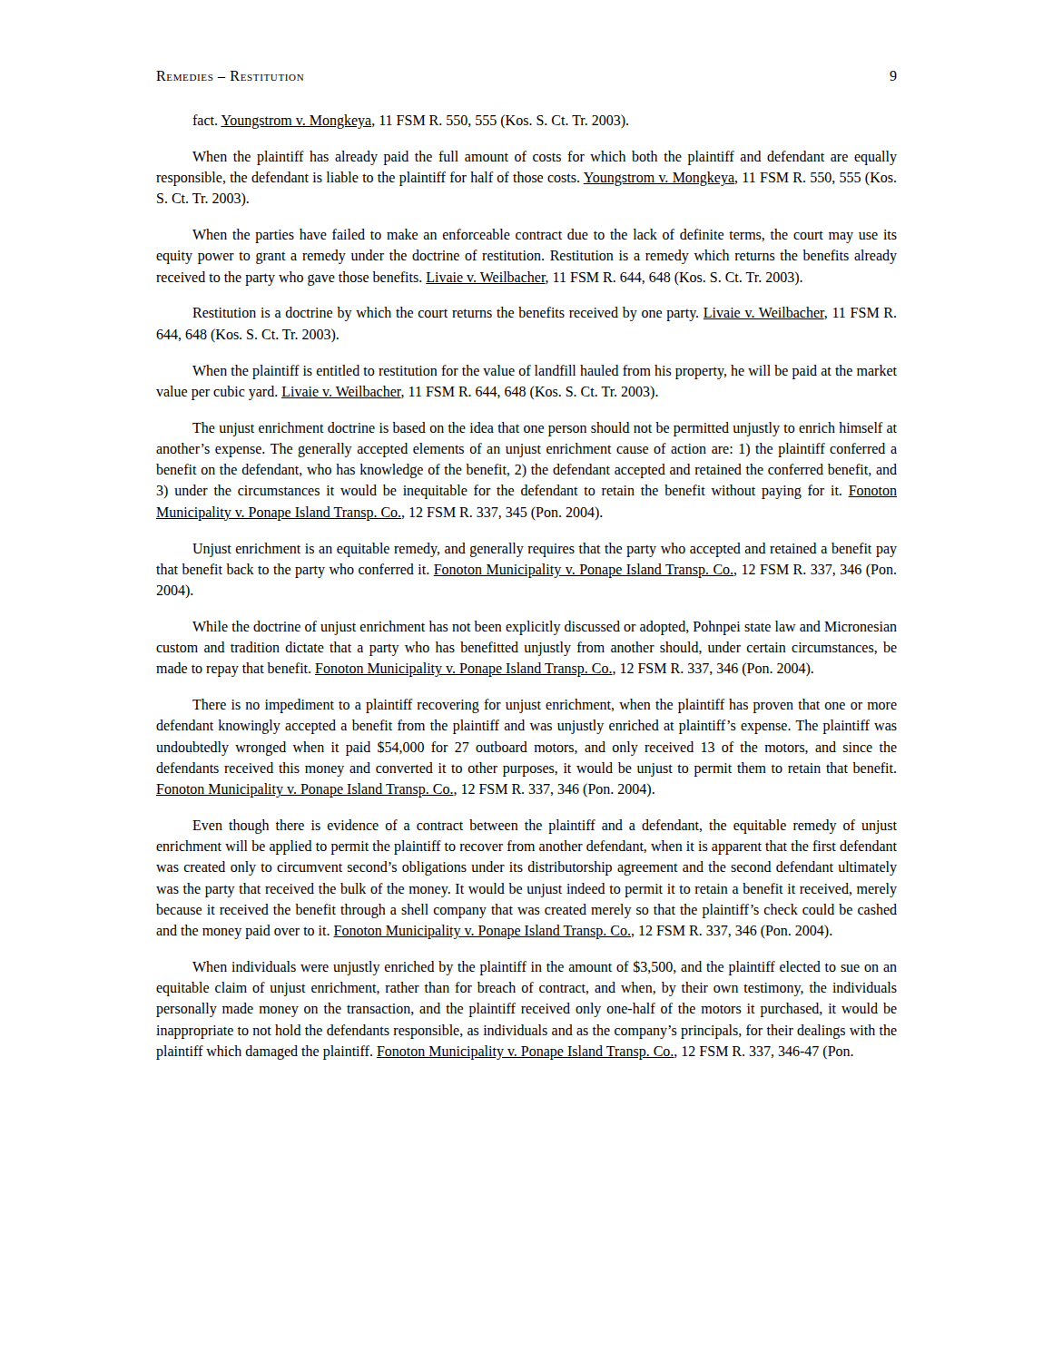Remedies – Restitution 9
fact. Youngstrom v. Mongkeya, 11 FSM R. 550, 555 (Kos. S. Ct. Tr. 2003).
When the plaintiff has already paid the full amount of costs for which both the plaintiff and defendant are equally responsible, the defendant is liable to the plaintiff for half of those costs. Youngstrom v. Mongkeya, 11 FSM R. 550, 555 (Kos. S. Ct. Tr. 2003).
When the parties have failed to make an enforceable contract due to the lack of definite terms, the court may use its equity power to grant a remedy under the doctrine of restitution. Restitution is a remedy which returns the benefits already received to the party who gave those benefits. Livaie v. Weilbacher, 11 FSM R. 644, 648 (Kos. S. Ct. Tr. 2003).
Restitution is a doctrine by which the court returns the benefits received by one party. Livaie v. Weilbacher, 11 FSM R. 644, 648 (Kos. S. Ct. Tr. 2003).
When the plaintiff is entitled to restitution for the value of landfill hauled from his property, he will be paid at the market value per cubic yard. Livaie v. Weilbacher, 11 FSM R. 644, 648 (Kos. S. Ct. Tr. 2003).
The unjust enrichment doctrine is based on the idea that one person should not be permitted unjustly to enrich himself at another’s expense. The generally accepted elements of an unjust enrichment cause of action are: 1) the plaintiff conferred a benefit on the defendant, who has knowledge of the benefit, 2) the defendant accepted and retained the conferred benefit, and 3) under the circumstances it would be inequitable for the defendant to retain the benefit without paying for it. Fonoton Municipality v. Ponape Island Transp. Co., 12 FSM R. 337, 345 (Pon. 2004).
Unjust enrichment is an equitable remedy, and generally requires that the party who accepted and retained a benefit pay that benefit back to the party who conferred it. Fonoton Municipality v. Ponape Island Transp. Co., 12 FSM R. 337, 346 (Pon. 2004).
While the doctrine of unjust enrichment has not been explicitly discussed or adopted, Pohnpei state law and Micronesian custom and tradition dictate that a party who has benefitted unjustly from another should, under certain circumstances, be made to repay that benefit. Fonoton Municipality v. Ponape Island Transp. Co., 12 FSM R. 337, 346 (Pon. 2004).
There is no impediment to a plaintiff recovering for unjust enrichment, when the plaintiff has proven that one or more defendant knowingly accepted a benefit from the plaintiff and was unjustly enriched at plaintiff’s expense. The plaintiff was undoubtedly wronged when it paid $54,000 for 27 outboard motors, and only received 13 of the motors, and since the defendants received this money and converted it to other purposes, it would be unjust to permit them to retain that benefit. Fonoton Municipality v. Ponape Island Transp. Co., 12 FSM R. 337, 346 (Pon. 2004).
Even though there is evidence of a contract between the plaintiff and a defendant, the equitable remedy of unjust enrichment will be applied to permit the plaintiff to recover from another defendant, when it is apparent that the first defendant was created only to circumvent second’s obligations under its distributorship agreement and the second defendant ultimately was the party that received the bulk of the money. It would be unjust indeed to permit it to retain a benefit it received, merely because it received the benefit through a shell company that was created merely so that the plaintiff’s check could be cashed and the money paid over to it. Fonoton Municipality v. Ponape Island Transp. Co., 12 FSM R. 337, 346 (Pon. 2004).
When individuals were unjustly enriched by the plaintiff in the amount of $3,500, and the plaintiff elected to sue on an equitable claim of unjust enrichment, rather than for breach of contract, and when, by their own testimony, the individuals personally made money on the transaction, and the plaintiff received only one-half of the motors it purchased, it would be inappropriate to not hold the defendants responsible, as individuals and as the company’s principals, for their dealings with the plaintiff which damaged the plaintiff. Fonoton Municipality v. Ponape Island Transp. Co., 12 FSM R. 337, 346-47 (Pon.